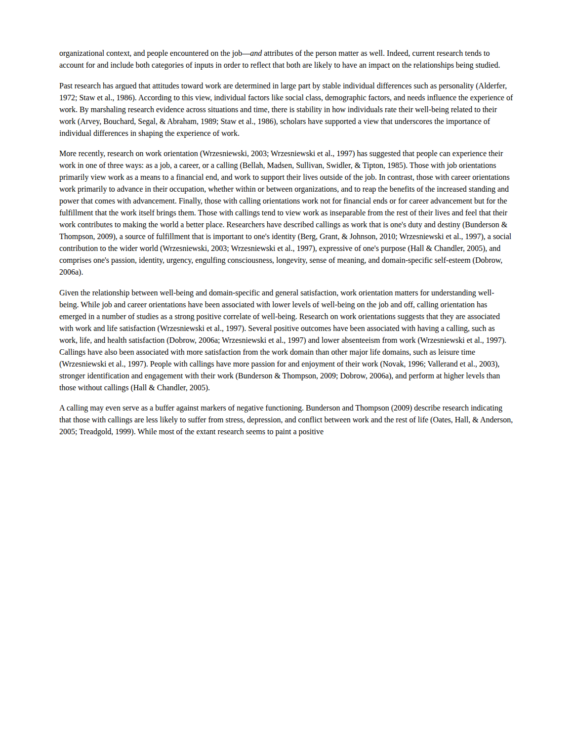organizational context, and people encountered on the job—and attributes of the person matter as well. Indeed, current research tends to account for and include both categories of inputs in order to reflect that both are likely to have an impact on the relationships being studied.
Past research has argued that attitudes toward work are determined in large part by stable individual differences such as personality (Alderfer, 1972; Staw et al., 1986). According to this view, individual factors like social class, demographic factors, and needs influence the experience of work. By marshaling research evidence across situations and time, there is stability in how individuals rate their well-being related to their work (Arvey, Bouchard, Segal, & Abraham, 1989; Staw et al., 1986), scholars have supported a view that underscores the importance of individual differences in shaping the experience of work.
More recently, research on work orientation (Wrzesniewski, 2003; Wrzesniewski et al., 1997) has suggested that people can experience their work in one of three ways: as a job, a career, or a calling (Bellah, Madsen, Sullivan, Swidler, & Tipton, 1985). Those with job orientations primarily view work as a means to a financial end, and work to support their lives outside of the job. In contrast, those with career orientations work primarily to advance in their occupation, whether within or between organizations, and to reap the benefits of the increased standing and power that comes with advancement. Finally, those with calling orientations work not for financial ends or for career advancement but for the fulfillment that the work itself brings them. Those with callings tend to view work as inseparable from the rest of their lives and feel that their work contributes to making the world a better place. Researchers have described callings as work that is one's duty and destiny (Bunderson & Thompson, 2009), a source of fulfillment that is important to one's identity (Berg, Grant, & Johnson, 2010; Wrzesniewski et al., 1997), a social contribution to the wider world (Wrzesniewski, 2003; Wrzesniewski et al., 1997), expressive of one's purpose (Hall & Chandler, 2005), and comprises one's passion, identity, urgency, engulfing consciousness, longevity, sense of meaning, and domain-specific self-esteem (Dobrow, 2006a).
Given the relationship between well-being and domain-specific and general satisfaction, work orientation matters for understanding well-being. While job and career orientations have been associated with lower levels of well-being on the job and off, calling orientation has emerged in a number of studies as a strong positive correlate of well-being. Research on work orientations suggests that they are associated with work and life satisfaction (Wrzesniewski et al., 1997). Several positive outcomes have been associated with having a calling, such as work, life, and health satisfaction (Dobrow, 2006a; Wrzesniewski et al., 1997) and lower absenteeism from work (Wrzesniewski et al., 1997). Callings have also been associated with more satisfaction from the work domain than other major life domains, such as leisure time (Wrzesniewski et al., 1997). People with callings have more passion for and enjoyment of their work (Novak, 1996; Vallerand et al., 2003), stronger identification and engagement with their work (Bunderson & Thompson, 2009; Dobrow, 2006a), and perform at higher levels than those without callings (Hall & Chandler, 2005).
A calling may even serve as a buffer against markers of negative functioning. Bunderson and Thompson (2009) describe research indicating that those with callings are less likely to suffer from stress, depression, and conflict between work and the rest of life (Oates, Hall, & Anderson, 2005; Treadgold, 1999). While most of the extant research seems to paint a positive